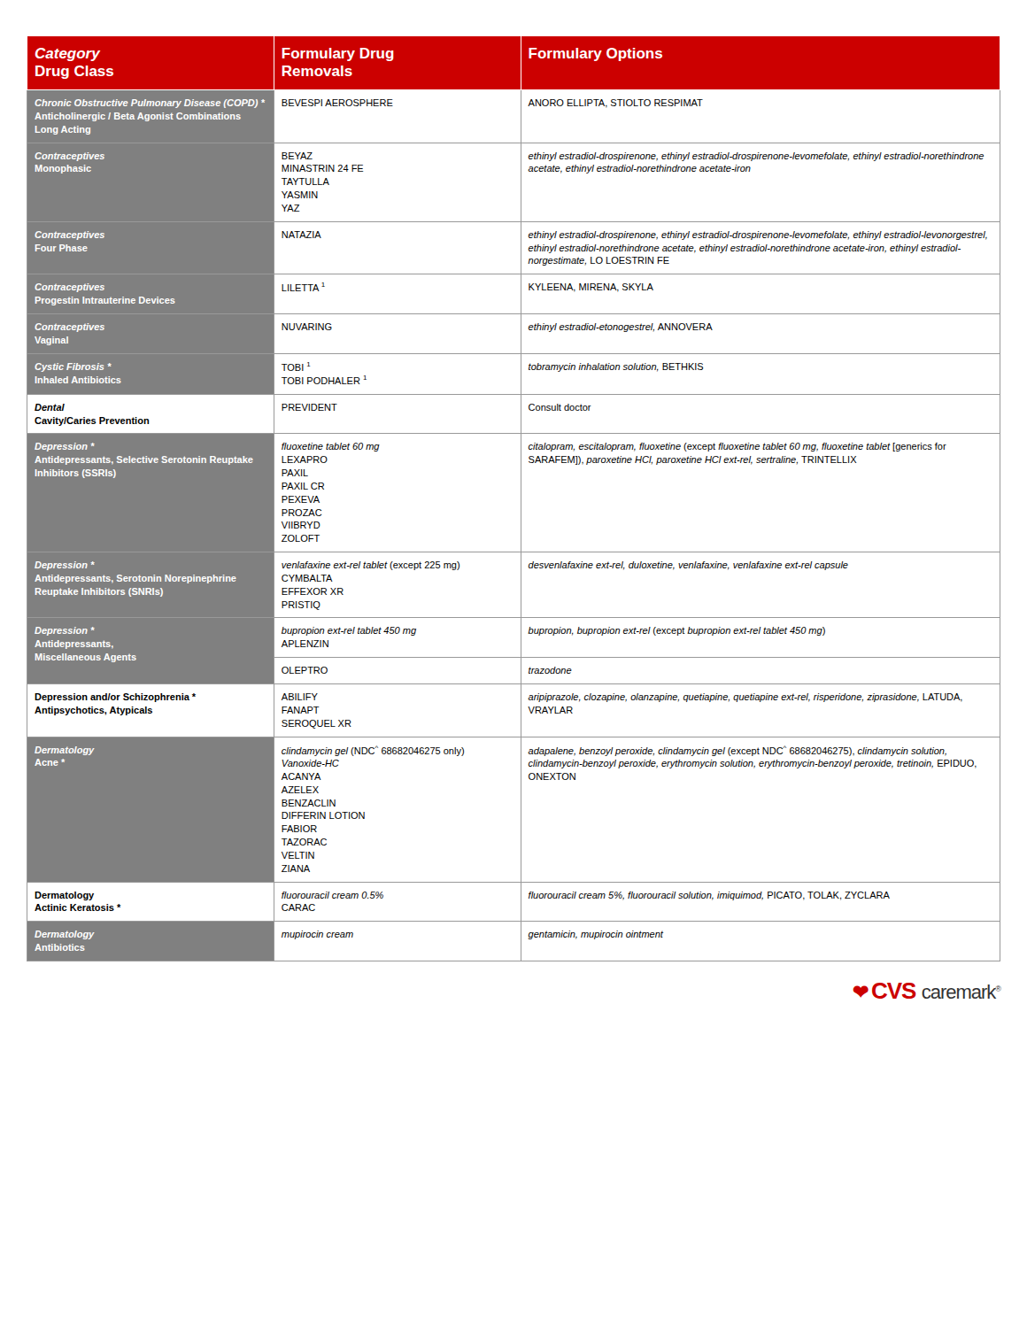| Category Drug Class | Formulary Drug Removals | Formulary Options |
| --- | --- | --- |
| Chronic Obstructive Pulmonary Disease (COPD) * Anticholinergic / Beta Agonist Combinations Long Acting | BEVESPI AEROSPHERE | ANORO ELLIPTA, STIOLTO RESPIMAT |
| Contraceptives Monophasic | BEYAZ MINASTRIN 24 FE TAYTULLA YASMIN YAZ | ethinyl estradiol-drospirenone, ethinyl estradiol-drospirenone-levomefolate, ethinyl estradiol-norethindrone acetate, ethinyl estradiol-norethindrone acetate-iron |
| Contraceptives Four Phase | NATAZIA | ethinyl estradiol-drospirenone, ethinyl estradiol-drospirenone-levomefolate, ethinyl estradiol-levonorgestrel, ethinyl estradiol-norethindrone acetate, ethinyl estradiol-norethindrone acetate-iron, ethinyl estradiol-norgestimate, LO LOESTRIN FE |
| Contraceptives Progestin Intrauterine Devices | LILETTA 1 | KYLEENA, MIRENA, SKYLA |
| Contraceptives Vaginal | NUVARING | ethinyl estradiol-etonogestrel, ANNOVERA |
| Cystic Fibrosis * Inhaled Antibiotics | TOBI 1 TOBI PODHALER 1 | tobramycin inhalation solution, BETHKIS |
| Dental Cavity/Caries Prevention | PREVIDENT | Consult doctor |
| Depression * Antidepressants, Selective Serotonin Reuptake Inhibitors (SSRIs) | fluoxetine tablet 60 mg LEXAPRO PAXIL PAXIL CR PEXEVA PROZAC VIIBRYD ZOLOFT | citalopram, escitalopram, fluoxetine (except fluoxetine tablet 60 mg, fluoxetine tablet [generics for SARAFEM]), paroxetine HCl, paroxetine HCl ext-rel, sertraline, TRINTELLIX |
| Depression * Antidepressants, Serotonin Norepinephrine Reuptake Inhibitors (SNRIs) | venlafaxine ext-rel tablet (except 225 mg) CYMBALTA EFFEXOR XR PRISTIQ | desvenlafaxine ext-rel, duloxetine, venlafaxine, venlafaxine ext-rel capsule |
| Depression * Antidepressants, Miscellaneous Agents | bupropion ext-rel tablet 450 mg APLENZIN | bupropion, bupropion ext-rel (except bupropion ext-rel tablet 450 mg ) |
| OLEPTRO | trazodone |
| Depression and/or Schizophrenia * Antipsychotics, Atypicals | ABILIFY FANAPT SEROQUEL XR | aripiprazole, clozapine, olanzapine, quetiapine, quetiapine ext-rel, risperidone, ziprasidone, LATUDA, VRAYLAR |
| Dermatology Acne * | clindamycin gel (NDC ^ 68682046275 only) Vanoxide-HC ACANYA AZELEX BENZACLIN DIFFERIN LOTION FABIOR TAZORAC VELTIN ZIANA | adapalene, benzoyl peroxide, clindamycin gel (except NDC ^ 68682046275), clindamycin solution, clindamycin-benzoyl peroxide, erythromycin solution, erythromycin-benzoyl peroxide, tretinoin, EPIDUO, ONEXTON |
| Dermatology Actinic Keratosis * | fluorouracil cream 0.5% CARAC | fluorouracil cream 5%, fluorouracil solution, imiquimod, PICATO, TOLAK, ZYCLARA |
| Dermatology Antibiotics | mupirocin cream | gentamicin, mupirocin ointment |
❤CVS caremark®